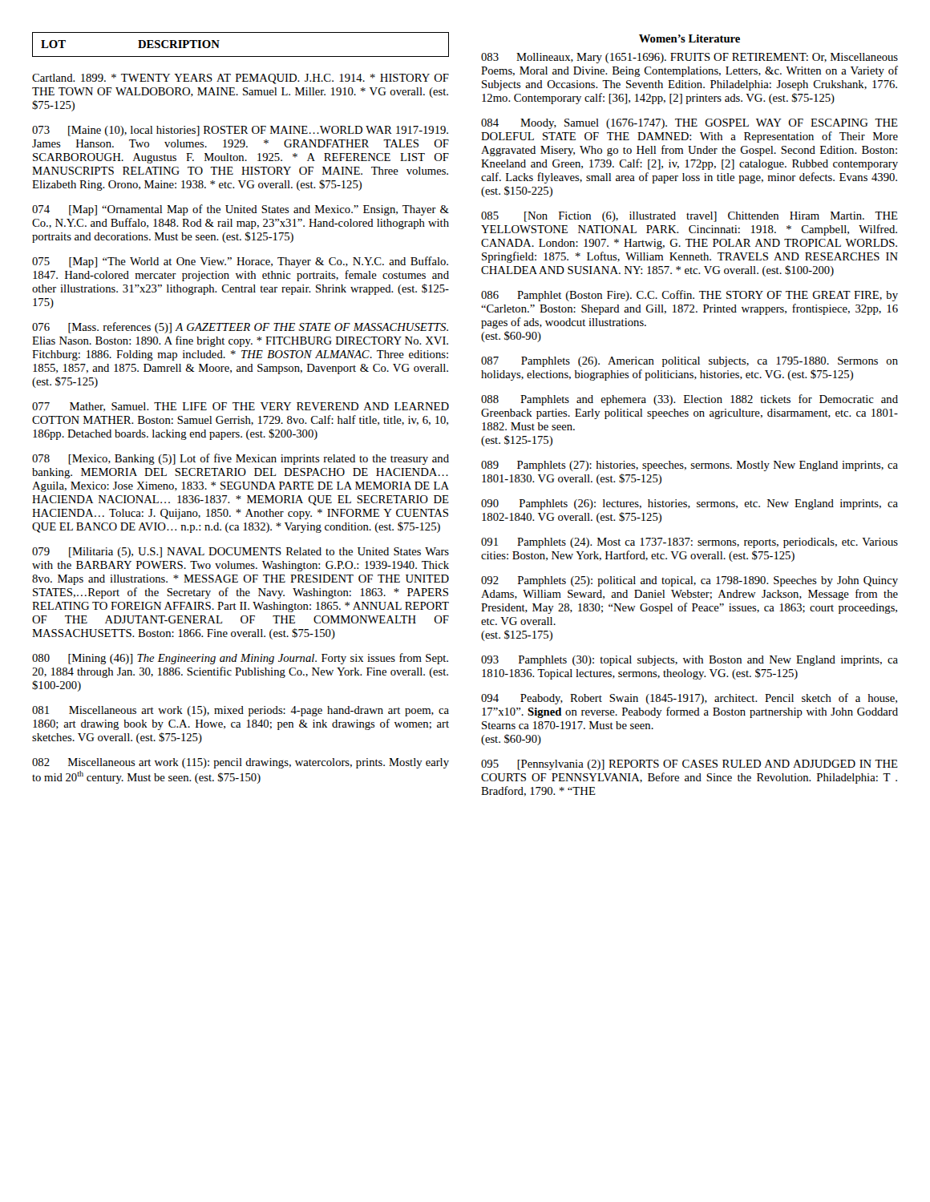LOT DESCRIPTION
Cartland. 1899. * TWENTY YEARS AT PEMAQUID. J.H.C. 1914. * HISTORY OF THE TOWN OF WALDOBORO, MAINE. Samuel L. Miller. 1910. * VG overall. (est. $75-125)
073 [Maine (10), local histories] ROSTER OF MAINE…WORLD WAR 1917-1919. James Hanson. Two volumes. 1929. * GRANDFATHER TALES OF SCARBOROUGH. Augustus F. Moulton. 1925. * A REFERENCE LIST OF MANUSCRIPTS RELATING TO THE HISTORY OF MAINE. Three volumes. Elizabeth Ring. Orono, Maine: 1938. * etc. VG overall. (est. $75-125)
074 [Map] “Ornamental Map of the United States and Mexico.” Ensign, Thayer & Co., N.Y.C. and Buffalo, 1848. Rod & rail map, 23”x31”. Hand-colored lithograph with portraits and decorations. Must be seen. (est. $125-175)
075 [Map] “The World at One View.” Horace, Thayer & Co., N.Y.C. and Buffalo. 1847. Hand-colored mercater projection with ethnic portraits, female costumes and other illustrations. 31”x23” lithograph. Central tear repair. Shrink wrapped. (est. $125-175)
076 [Mass. references (5)] A GAZETTEER OF THE STATE OF MASSACHUSETTS. Elias Nason. Boston: 1890. A fine bright copy. * FITCHBURG DIRECTORY No. XVI. Fitchburg: 1886. Folding map included. * THE BOSTON ALMANAC. Three editions: 1855, 1857, and 1875. Damrell & Moore, and Sampson, Davenport & Co. VG overall. (est. $75-125)
077 Mather, Samuel. THE LIFE OF THE VERY REVEREND AND LEARNED COTTON MATHER. Boston: Samuel Gerrish, 1729. 8vo. Calf: half title, title, iv, 6, 10, 186pp. Detached boards. lacking end papers. (est. $200-300)
078 [Mexico, Banking (5)] Lot of five Mexican imprints related to the treasury and banking. MEMORIA DEL SECRETARIO DEL DESPACHO DE HACIENDA… Aguila, Mexico: Jose Ximeno, 1833. * SEGUNDA PARTE DE LA MEMORIA DE LA HACIENDA NACIONAL… 1836-1837. * MEMORIA QUE EL SECRETARIO DE HACIENDA… Toluca: J. Quijano, 1850. * Another copy. * INFORME Y CUENTAS QUE EL BANCO DE AVIO… n.p.: n.d. (ca 1832). * Varying condition. (est. $75-125)
079 [Militaria (5), U.S.] NAVAL DOCUMENTS Related to the United States Wars with the BARBARY POWERS. Two volumes. Washington: G.P.O.: 1939-1940. Thick 8vo. Maps and illustrations. * MESSAGE OF THE PRESIDENT OF THE UNITED STATES,…Report of the Secretary of the Navy. Washington: 1863. * PAPERS RELATING TO FOREIGN AFFAIRS. Part II. Washington: 1865. * ANNUAL REPORT OF THE ADJUTANT-GENERAL OF THE COMMONWEALTH OF MASSACHUSETTS. Boston: 1866. Fine overall. (est. $75-150)
080 [Mining (46)] The Engineering and Mining Journal. Forty six issues from Sept. 20, 1884 through Jan. 30, 1886. Scientific Publishing Co., New York. Fine overall. (est. $100-200)
081 Miscellaneous art work (15), mixed periods: 4-page hand-drawn art poem, ca 1860; art drawing book by C.A. Howe, ca 1840; pen & ink drawings of women; art sketches. VG overall. (est. $75-125)
082 Miscellaneous art work (115): pencil drawings, watercolors, prints. Mostly early to mid 20th century. Must be seen. (est. $75-150)
Women’s Literature
083 Mollineaux, Mary (1651-1696). FRUITS OF RETIREMENT: Or, Miscellaneous Poems, Moral and Divine. Being Contemplations, Letters, &c. Written on a Variety of Subjects and Occasions. The Seventh Edition. Philadelphia: Joseph Crukshank, 1776. 12mo. Contemporary calf: [36], 142pp, [2] printers ads. VG. (est. $75-125)
084 Moody, Samuel (1676-1747). THE GOSPEL WAY OF ESCAPING THE DOLEFUL STATE OF THE DAMNED: With a Representation of Their More Aggravated Misery, Who go to Hell from Under the Gospel. Second Edition. Boston: Kneeland and Green, 1739. Calf: [2], iv, 172pp, [2] catalogue. Rubbed contemporary calf. Lacks flyleaves, small area of paper loss in title page, minor defects. Evans 4390. (est. $150-225)
085 [Non Fiction (6), illustrated travel] Chittenden Hiram Martin. THE YELLOWSTONE NATIONAL PARK. Cincinnati: 1918. * Campbell, Wilfred. CANADA. London: 1907. * Hartwig, G. THE POLAR AND TROPICAL WORLDS. Springfield: 1875. * Loftus, William Kenneth. TRAVELS AND RESEARCHES IN CHALDEA AND SUSIANA. NY: 1857. * etc. VG overall. (est. $100-200)
086 Pamphlet (Boston Fire). C.C. Coffin. THE STORY OF THE GREAT FIRE, by “Carleton.” Boston: Shepard and Gill, 1872. Printed wrappers, frontispiece, 32pp, 16 pages of ads, woodcut illustrations.
(est. $60-90)
087 Pamphlets (26). American political subjects, ca 1795-1880. Sermons on holidays, elections, biographies of politicians, histories, etc. VG. (est. $75-125)
088 Pamphlets and ephemera (33). Election 1882 tickets for Democratic and Greenback parties. Early political speeches on agriculture, disarmament, etc. ca 1801-1882. Must be seen.
(est. $125-175)
089 Pamphlets (27): histories, speeches, sermons. Mostly New England imprints, ca 1801-1830. VG overall. (est. $75-125)
090 Pamphlets (26): lectures, histories, sermons, etc. New England imprints, ca 1802-1840. VG overall. (est. $75-125)
091 Pamphlets (24). Most ca 1737-1837: sermons, reports, periodicals, etc. Various cities: Boston, New York, Hartford, etc. VG overall. (est. $75-125)
092 Pamphlets (25): political and topical, ca 1798-1890. Speeches by John Quincy Adams, William Seward, and Daniel Webster; Andrew Jackson, Message from the President, May 28, 1830; “New Gospel of Peace” issues, ca 1863; court proceedings, etc. VG overall.
(est. $125-175)
093 Pamphlets (30): topical subjects, with Boston and New England imprints, ca 1810-1836. Topical lectures, sermons, theology. VG. (est. $75-125)
094 Peabody, Robert Swain (1845-1917), architect. Pencil sketch of a house, 17”x10”. Signed on reverse. Peabody formed a Boston partnership with John Goddard Stearns ca 1870-1917. Must be seen.
(est. $60-90)
095 [Pennsylvania (2)] REPORTS OF CASES RULED AND ADJUDGED IN THE COURTS OF PENNSYLVANIA, Before and Since the Revolution. Philadelphia: T . Bradford, 1790. * “THE